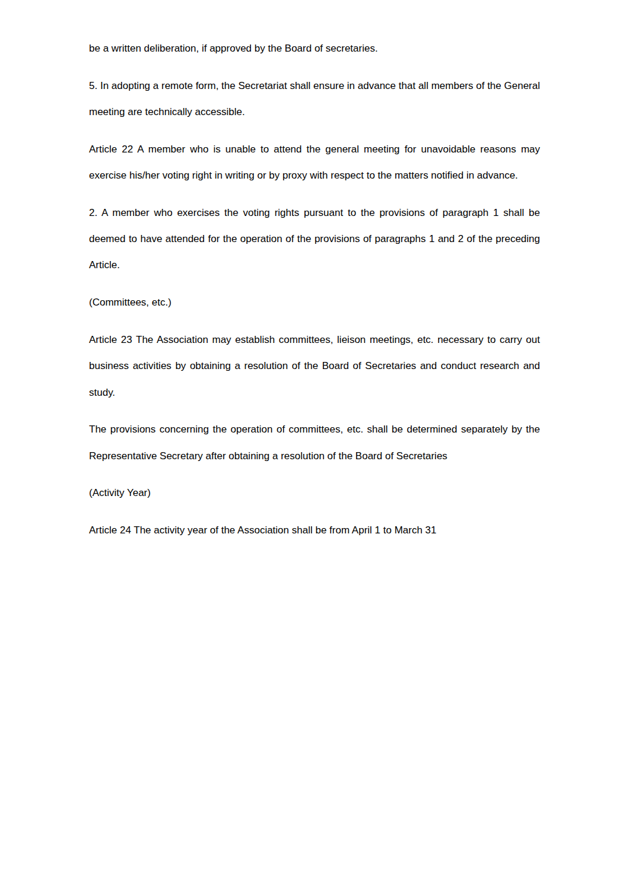be a written deliberation, if approved by the Board of secretaries.
5. In adopting a remote form, the Secretariat shall ensure in advance that all members of the General meeting are technically accessible.
Article 22 A member who is unable to attend the general meeting for unavoidable reasons may exercise his/her voting right in writing or by proxy with respect to the matters notified in advance.
2. A member who exercises the voting rights pursuant to the provisions of paragraph 1 shall be deemed to have attended for the operation of the provisions of paragraphs 1 and 2 of the preceding Article.
(Committees, etc.)
Article 23 The Association may establish committees, lieison meetings, etc. necessary to carry out business activities by obtaining a resolution of the Board of Secretaries and conduct research and study.
The provisions concerning the operation of committees, etc. shall be determined separately by the Representative Secretary after obtaining a resolution of the Board of Secretaries
(Activity Year)
Article 24 The activity year of the Association shall be from April 1 to March 31